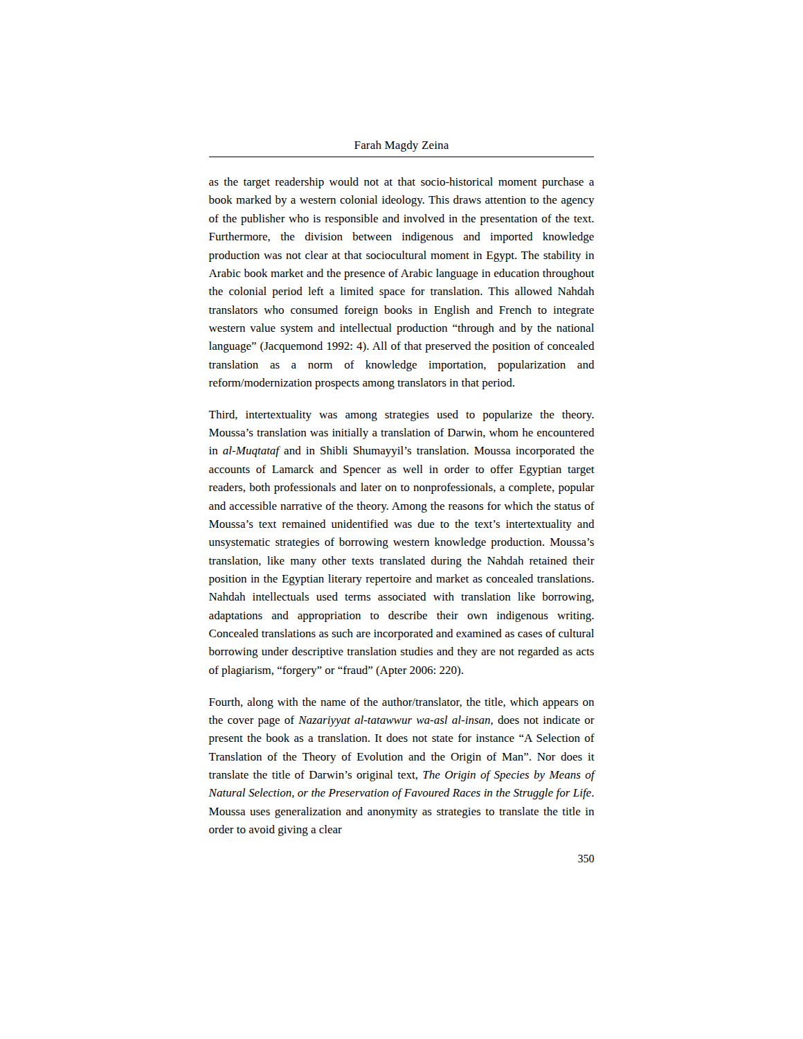Farah Magdy Zeina
as the target readership would not at that socio-historical moment purchase a book marked by a western colonial ideology. This draws attention to the agency of the publisher who is responsible and involved in the presentation of the text. Furthermore, the division between indigenous and imported knowledge production was not clear at that sociocultural moment in Egypt. The stability in Arabic book market and the presence of Arabic language in education throughout the colonial period left a limited space for translation. This allowed Nahdah translators who consumed foreign books in English and French to integrate western value system and intellectual production “through and by the national language” (Jacquemond 1992: 4). All of that preserved the position of concealed translation as a norm of knowledge importation, popularization and reform/modernization prospects among translators in that period.
Third, intertextuality was among strategies used to popularize the theory. Moussa’s translation was initially a translation of Darwin, whom he encountered in al-Muqtataf and in Shibli Shumayyil’s translation. Moussa incorporated the accounts of Lamarck and Spencer as well in order to offer Egyptian target readers, both professionals and later on to nonprofessionals, a complete, popular and accessible narrative of the theory. Among the reasons for which the status of Moussa’s text remained unidentified was due to the text’s intertextuality and unsystematic strategies of borrowing western knowledge production. Moussa’s translation, like many other texts translated during the Nahdah retained their position in the Egyptian literary repertoire and market as concealed translations. Nahdah intellectuals used terms associated with translation like borrowing, adaptations and appropriation to describe their own indigenous writing. Concealed translations as such are incorporated and examined as cases of cultural borrowing under descriptive translation studies and they are not regarded as acts of plagiarism, “forgery” or “fraud” (Apter 2006: 220).
Fourth, along with the name of the author/translator, the title, which appears on the cover page of Nazariyyat al-tatawwur wa-asl al-insan, does not indicate or present the book as a translation. It does not state for instance “A Selection of Translation of the Theory of Evolution and the Origin of Man”. Nor does it translate the title of Darwin’s original text, The Origin of Species by Means of Natural Selection, or the Preservation of Favoured Races in the Struggle for Life. Moussa uses generalization and anonymity as strategies to translate the title in order to avoid giving a clear
350